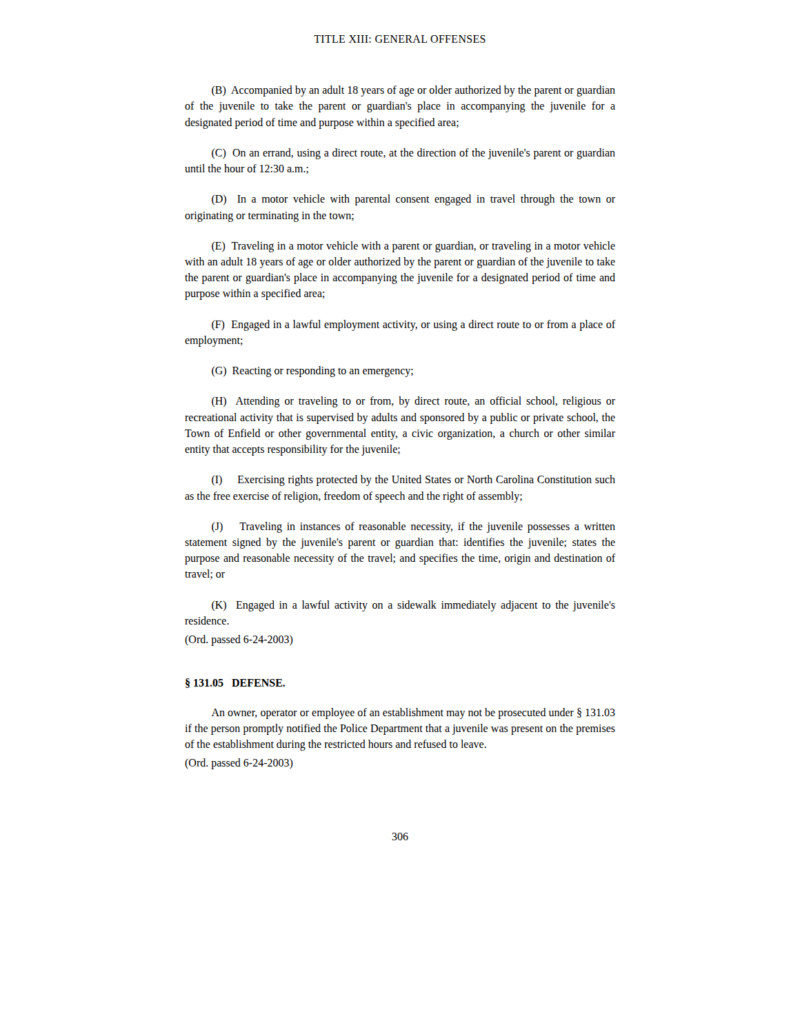TITLE XIII: GENERAL OFFENSES
(B) Accompanied by an adult 18 years of age or older authorized by the parent or guardian of the juvenile to take the parent or guardian's place in accompanying the juvenile for a designated period of time and purpose within a specified area;
(C) On an errand, using a direct route, at the direction of the juvenile's parent or guardian until the hour of 12:30 a.m.;
(D) In a motor vehicle with parental consent engaged in travel through the town or originating or terminating in the town;
(E) Traveling in a motor vehicle with a parent or guardian, or traveling in a motor vehicle with an adult 18 years of age or older authorized by the parent or guardian of the juvenile to take the parent or guardian's place in accompanying the juvenile for a designated period of time and purpose within a specified area;
(F) Engaged in a lawful employment activity, or using a direct route to or from a place of employment;
(G) Reacting or responding to an emergency;
(H) Attending or traveling to or from, by direct route, an official school, religious or recreational activity that is supervised by adults and sponsored by a public or private school, the Town of Enfield or other governmental entity, a civic organization, a church or other similar entity that accepts responsibility for the juvenile;
(I) Exercising rights protected by the United States or North Carolina Constitution such as the free exercise of religion, freedom of speech and the right of assembly;
(J) Traveling in instances of reasonable necessity, if the juvenile possesses a written statement signed by the juvenile's parent or guardian that: identifies the juvenile; states the purpose and reasonable necessity of the travel; and specifies the time, origin and destination of travel; or
(K) Engaged in a lawful activity on a sidewalk immediately adjacent to the juvenile's residence.
(Ord. passed 6-24-2003)
§ 131.05 DEFENSE.
An owner, operator or employee of an establishment may not be prosecuted under § 131.03 if the person promptly notified the Police Department that a juvenile was present on the premises of the establishment during the restricted hours and refused to leave.
(Ord. passed 6-24-2003)
306